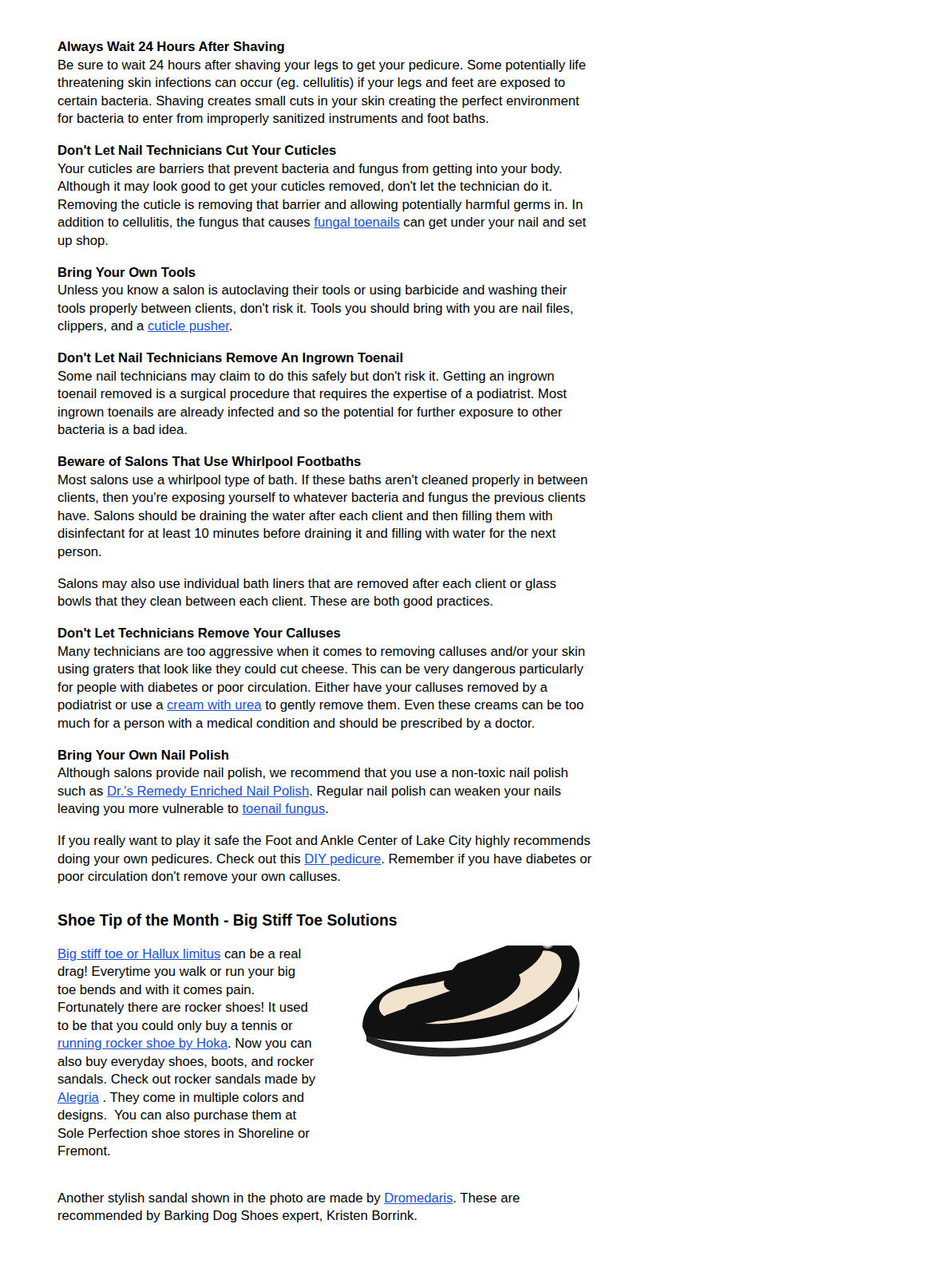Always Wait 24 Hours After Shaving
Be sure to wait 24 hours after shaving your legs to get your pedicure. Some potentially life threatening skin infections can occur (eg. cellulitis) if your legs and feet are exposed to certain bacteria. Shaving creates small cuts in your skin creating the perfect environment for bacteria to enter from improperly sanitized instruments and foot baths.
Don't Let Nail Technicians Cut Your Cuticles
Your cuticles are barriers that prevent bacteria and fungus from getting into your body. Although it may look good to get your cuticles removed, don't let the technician do it. Removing the cuticle is removing that barrier and allowing potentially harmful germs in. In addition to cellulitis, the fungus that causes fungal toenails can get under your nail and set up shop.
Bring Your Own Tools
Unless you know a salon is autoclaving their tools or using barbicide and washing their tools properly between clients, don't risk it. Tools you should bring with you are nail files, clippers, and a cuticle pusher.
Don't Let Nail Technicians Remove An Ingrown Toenail
Some nail technicians may claim to do this safely but don't risk it. Getting an ingrown toenail removed is a surgical procedure that requires the expertise of a podiatrist. Most ingrown toenails are already infected and so the potential for further exposure to other bacteria is a bad idea.
Beware of Salons That Use Whirlpool Footbaths
Most salons use a whirlpool type of bath. If these baths aren't cleaned properly in between clients, then you're exposing yourself to whatever bacteria and fungus the previous clients have. Salons should be draining the water after each client and then filling them with disinfectant for at least 10 minutes before draining it and filling with water for the next person.
Salons may also use individual bath liners that are removed after each client or glass bowls that they clean between each client. These are both good practices.
Don't Let Technicians Remove Your Calluses
Many technicians are too aggressive when it comes to removing calluses and/or your skin using graters that look like they could cut cheese. This can be very dangerous particularly for people with diabetes or poor circulation. Either have your calluses removed by a podiatrist or use a cream with urea to gently remove them. Even these creams can be too much for a person with a medical condition and should be prescribed by a doctor.
Bring Your Own Nail Polish
Although salons provide nail polish, we recommend that you use a non-toxic nail polish such as Dr.'s Remedy Enriched Nail Polish. Regular nail polish can weaken your nails leaving you more vulnerable to toenail fungus.
If you really want to play it safe the Foot and Ankle Center of Lake City highly recommends doing your own pedicures. Check out this DIY pedicure. Remember if you have diabetes or poor circulation don't remove your own calluses.
Shoe Tip of the Month - Big Stiff Toe Solutions
Big stiff toe or Hallux limitus can be a real drag! Everytime you walk or run your big toe bends and with it comes pain. Fortunately there are rocker shoes! It used to be that you could only buy a tennis or running rocker shoe by Hoka. Now you can also buy everyday shoes, boots, and rocker sandals. Check out rocker sandals made by Alegria . They come in multiple colors and designs. You can also purchase them at Sole Perfection shoe stores in Shoreline or Fremont.
Another stylish sandal shown in the photo are made by Dromedaris. These are recommended by Barking Dog Shoes expert, Kristen Borrink.